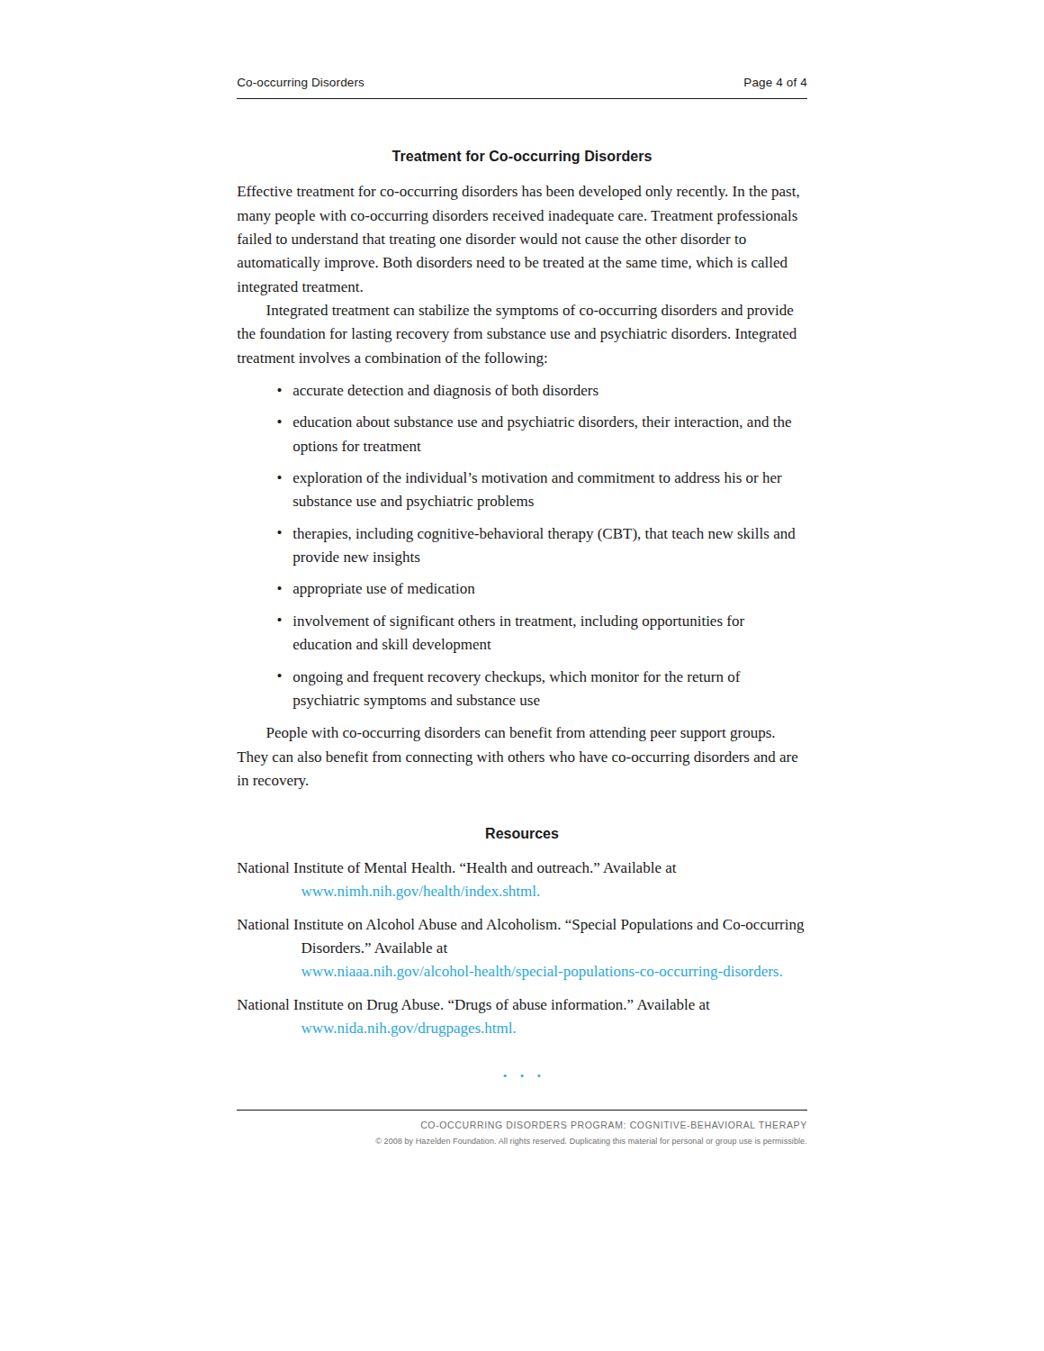Co-occurring Disorders Page 4 of 4
Treatment for Co-occurring Disorders
Effective treatment for co-occurring disorders has been developed only recently. In the past, many people with co-occurring disorders received inadequate care. Treatment professionals failed to understand that treating one disorder would not cause the other disorder to automatically improve. Both disorders need to be treated at the same time, which is called integrated treatment.
Integrated treatment can stabilize the symptoms of co-occurring disorders and provide the foundation for lasting recovery from substance use and psychiatric disorders. Integrated treatment involves a combination of the following:
accurate detection and diagnosis of both disorders
education about substance use and psychiatric disorders, their interaction, and the options for treatment
exploration of the individual’s motivation and commitment to address his or her substance use and psychiatric problems
therapies, including cognitive-behavioral therapy (CBT), that teach new skills and provide new insights
appropriate use of medication
involvement of significant others in treatment, including opportunities for education and skill development
ongoing and frequent recovery checkups, which monitor for the return of psychiatric symptoms and substance use
People with co-occurring disorders can benefit from attending peer support groups. They can also benefit from connecting with others who have co-occurring disorders and are in recovery.
Resources
National Institute of Mental Health. “Health and outreach.” Available at www.nimh.nih.gov/health/index.shtml.
National Institute on Alcohol Abuse and Alcoholism. “Special Populations and Co-occurring Disorders.” Available at www.niaaa.nih.gov/alcohol-health/special-populations-co-occurring-disorders.
National Institute on Drug Abuse. “Drugs of abuse information.” Available at www.nida.nih.gov/drugpages.html.
•••
CO-OCCURRING DISORDERS PROGRAM: COGNITIVE-BEHAVIORAL THERAPY
© 2008 by Hazelden Foundation. All rights reserved. Duplicating this material for personal or group use is permissible.